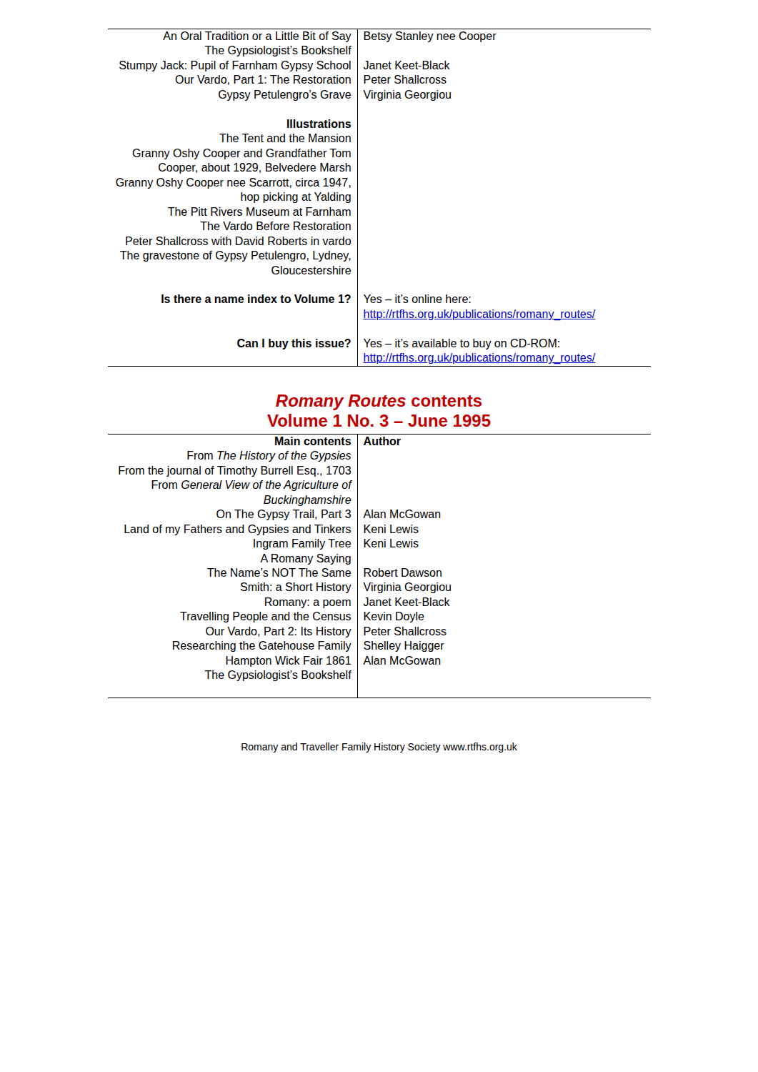| An Oral Tradition or a Little Bit of Say | Betsy Stanley nee Cooper |
| The Gypsiologist’s Bookshelf | |
| Stumpy Jack: Pupil of Farnham Gypsy School | Janet Keet-Black |
| Our Vardo, Part 1: The Restoration | Peter Shallcross |
| Gypsy Petulengro’s Grave | Virginia Georgiou |
| Illustrations | |
| The Tent and the Mansion | |
| Granny Oshy Cooper and Grandfather Tom Cooper, about 1929, Belvedere Marsh | |
| Granny Oshy Cooper nee Scarrott, circa 1947, hop picking at Yalding | |
| The Pitt Rivers Museum at Farnham | |
| The Vardo Before Restoration | |
| Peter Shallcross with David Roberts in vardo | |
| The gravestone of Gypsy Petulengro, Lydney, Gloucestershire | |
| Is there a name index to Volume 1? | Yes – it’s online here: http://rtfhs.org.uk/publications/romany_routes/ |
| Can I buy this issue? | Yes – it’s available to buy on CD-ROM: http://rtfhs.org.uk/publications/romany_routes/ |
Romany Routes contents
Volume 1 No. 3 – June 1995
| Main contents | Author |
| From The History of the Gypsies | |
| From the journal of Timothy Burrell Esq., 1703 | |
| From General View of the Agriculture of Buckinghamshire | |
| On The Gypsy Trail, Part 3 | Alan McGowan |
| Land of my Fathers and Gypsies and Tinkers | Keni Lewis |
| Ingram Family Tree | Keni Lewis |
| A Romany Saying | |
| The Name’s NOT The Same | Robert Dawson |
| Smith: a Short History | Virginia Georgiou |
| Romany: a poem | Janet Keet-Black |
| Travelling People and the Census | Kevin Doyle |
| Our Vardo, Part 2: Its History | Peter Shallcross |
| Researching the Gatehouse Family | Shelley Haigger |
| Hampton Wick Fair 1861 | Alan McGowan |
| The Gypsiologist’s Bookshelf | |
Romany and Traveller Family History Society www.rtfhs.org.uk